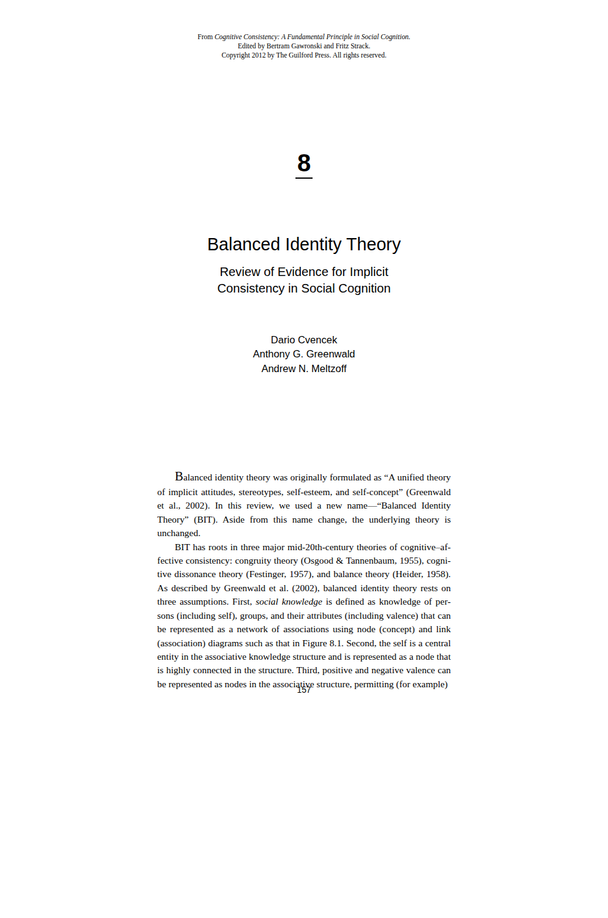From Cognitive Consistency: A Fundamental Principle in Social Cognition.
Edited by Bertram Gawronski and Fritz Strack.
Copyright 2012 by The Guilford Press. All rights reserved.
8
Balanced Identity Theory
Review of Evidence for Implicit
Consistency in Social Cognition
Dario Cvencek
Anthony G. Greenwald
Andrew N. Meltzoff
Balanced identity theory was originally formulated as “A unified theory of implicit attitudes, stereotypes, self-esteem, and self-concept” (Greenwald et al., 2002). In this review, we used a new name—“Balanced Identity Theory” (BIT). Aside from this name change, the underlying theory is unchanged.
BIT has roots in three major mid-20th-century theories of cognitive–affective consistency: congruity theory (Osgood & Tannenbaum, 1955), cognitive dissonance theory (Festinger, 1957), and balance theory (Heider, 1958). As described by Greenwald et al. (2002), balanced identity theory rests on three assumptions. First, social knowledge is defined as knowledge of persons (including self), groups, and their attributes (including valence) that can be represented as a network of associations using node (concept) and link (association) diagrams such as that in Figure 8.1. Second, the self is a central entity in the associative knowledge structure and is represented as a node that is highly connected in the structure. Third, positive and negative valence can be represented as nodes in the associative structure, permitting (for example)
157